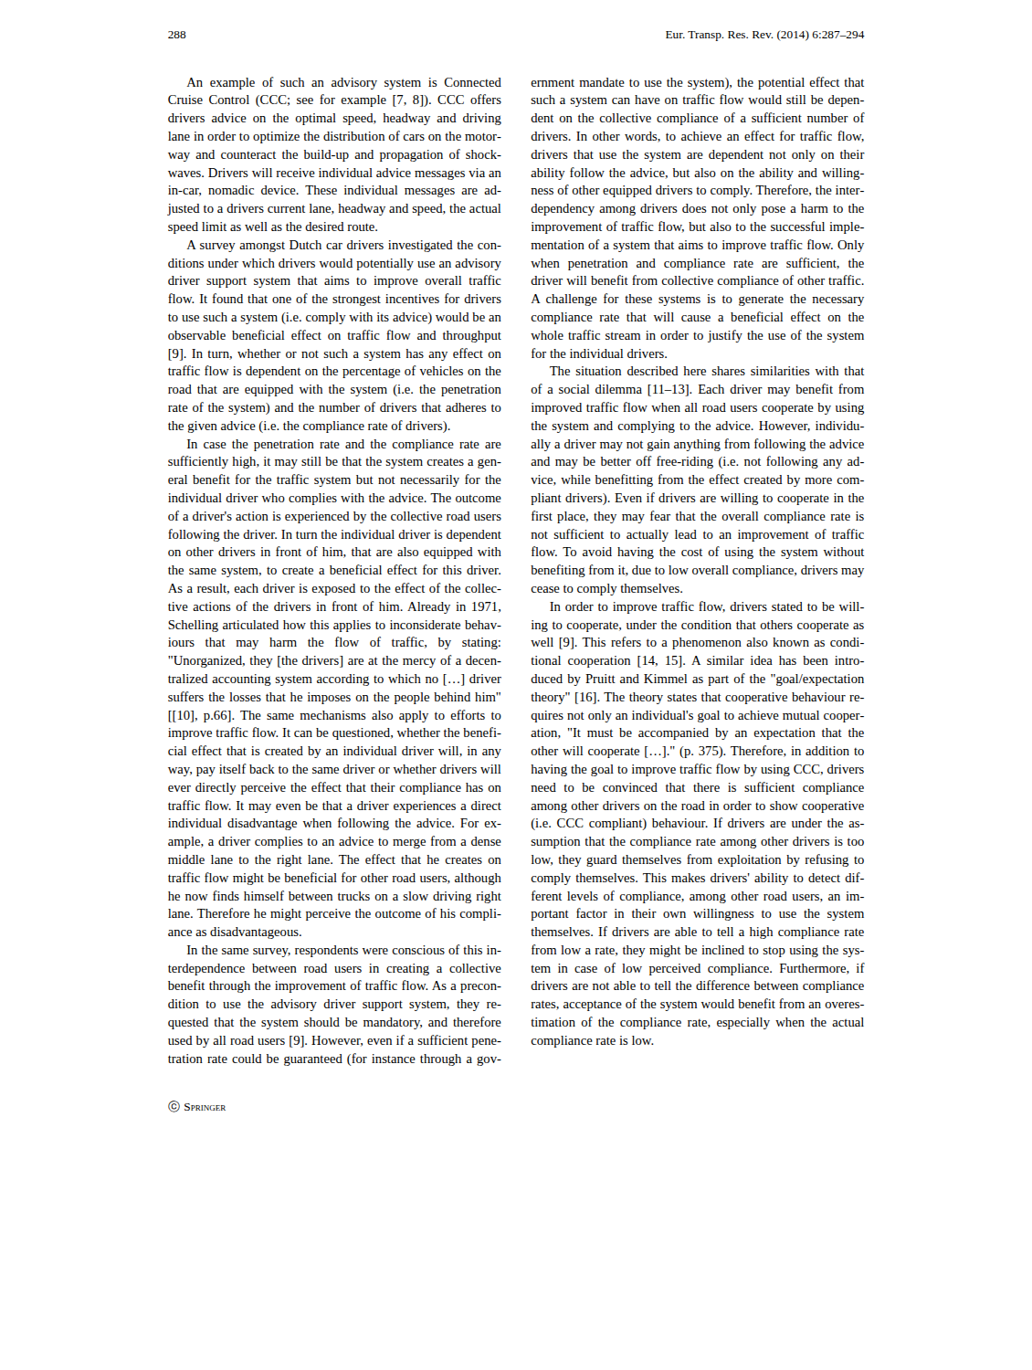288 Eur. Transp. Res. Rev. (2014) 6:287–294
An example of such an advisory system is Connected Cruise Control (CCC; see for example [7, 8]). CCC offers drivers advice on the optimal speed, headway and driving lane in order to optimize the distribution of cars on the motorway and counteract the build-up and propagation of shockwaves. Drivers will receive individual advice messages via an in-car, nomadic device. These individual messages are adjusted to a drivers current lane, headway and speed, the actual speed limit as well as the desired route.
A survey amongst Dutch car drivers investigated the conditions under which drivers would potentially use an advisory driver support system that aims to improve overall traffic flow. It found that one of the strongest incentives for drivers to use such a system (i.e. comply with its advice) would be an observable beneficial effect on traffic flow and throughput [9]. In turn, whether or not such a system has any effect on traffic flow is dependent on the percentage of vehicles on the road that are equipped with the system (i.e. the penetration rate of the system) and the number of drivers that adheres to the given advice (i.e. the compliance rate of drivers).
In case the penetration rate and the compliance rate are sufficiently high, it may still be that the system creates a general benefit for the traffic system but not necessarily for the individual driver who complies with the advice. The outcome of a driver's action is experienced by the collective road users following the driver. In turn the individual driver is dependent on other drivers in front of him, that are also equipped with the same system, to create a beneficial effect for this driver. As a result, each driver is exposed to the effect of the collective actions of the drivers in front of him. Already in 1971, Schelling articulated how this applies to inconsiderate behaviours that may harm the flow of traffic, by stating: "Unorganized, they [the drivers] are at the mercy of a decentralized accounting system according to which no […] driver suffers the losses that he imposes on the people behind him" [[10], p.66]. The same mechanisms also apply to efforts to improve traffic flow. It can be questioned, whether the beneficial effect that is created by an individual driver will, in any way, pay itself back to the same driver or whether drivers will ever directly perceive the effect that their compliance has on traffic flow. It may even be that a driver experiences a direct individual disadvantage when following the advice. For example, a driver complies to an advice to merge from a dense middle lane to the right lane. The effect that he creates on traffic flow might be beneficial for other road users, although he now finds himself between trucks on a slow driving right lane. Therefore he might perceive the outcome of his compliance as disadvantageous.
In the same survey, respondents were conscious of this interdependence between road users in creating a collective benefit through the improvement of traffic flow. As a precondition to use the advisory driver support system, they requested that the system should be mandatory, and therefore used by all road users [9]. However, even if a sufficient penetration rate could be guaranteed (for instance through a government mandate to use the system), the potential effect that such a system can have on traffic flow would still be dependent on the collective compliance of a sufficient number of drivers. In other words, to achieve an effect for traffic flow, drivers that use the system are dependent not only on their ability follow the advice, but also on the ability and willingness of other equipped drivers to comply. Therefore, the interdependency among drivers does not only pose a harm to the improvement of traffic flow, but also to the successful implementation of a system that aims to improve traffic flow. Only when penetration and compliance rate are sufficient, the driver will benefit from collective compliance of other traffic. A challenge for these systems is to generate the necessary compliance rate that will cause a beneficial effect on the whole traffic stream in order to justify the use of the system for the individual drivers.
The situation described here shares similarities with that of a social dilemma [11–13]. Each driver may benefit from improved traffic flow when all road users cooperate by using the system and complying to the advice. However, individually a driver may not gain anything from following the advice and may be better off free-riding (i.e. not following any advice, while benefitting from the effect created by more compliant drivers). Even if drivers are willing to cooperate in the first place, they may fear that the overall compliance rate is not sufficient to actually lead to an improvement of traffic flow. To avoid having the cost of using the system without benefiting from it, due to low overall compliance, drivers may cease to comply themselves.
In order to improve traffic flow, drivers stated to be willing to cooperate, under the condition that others cooperate as well [9]. This refers to a phenomenon also known as conditional cooperation [14, 15]. A similar idea has been introduced by Pruitt and Kimmel as part of the "goal/expectation theory" [16]. The theory states that cooperative behaviour requires not only an individual's goal to achieve mutual cooperation, "It must be accompanied by an expectation that the other will cooperate […]." (p. 375). Therefore, in addition to having the goal to improve traffic flow by using CCC, drivers need to be convinced that there is sufficient compliance among other drivers on the road in order to show cooperative (i.e. CCC compliant) behaviour. If drivers are under the assumption that the compliance rate among other drivers is too low, they guard themselves from exploitation by refusing to comply themselves. This makes drivers' ability to detect different levels of compliance, among other road users, an important factor in their own willingness to use the system themselves. If drivers are able to tell a high compliance rate from low a rate, they might be inclined to stop using the system in case of low perceived compliance. Furthermore, if drivers are not able to tell the difference between compliance rates, acceptance of the system would benefit from an overestimation of the compliance rate, especially when the actual compliance rate is low.
ⓒSpringer